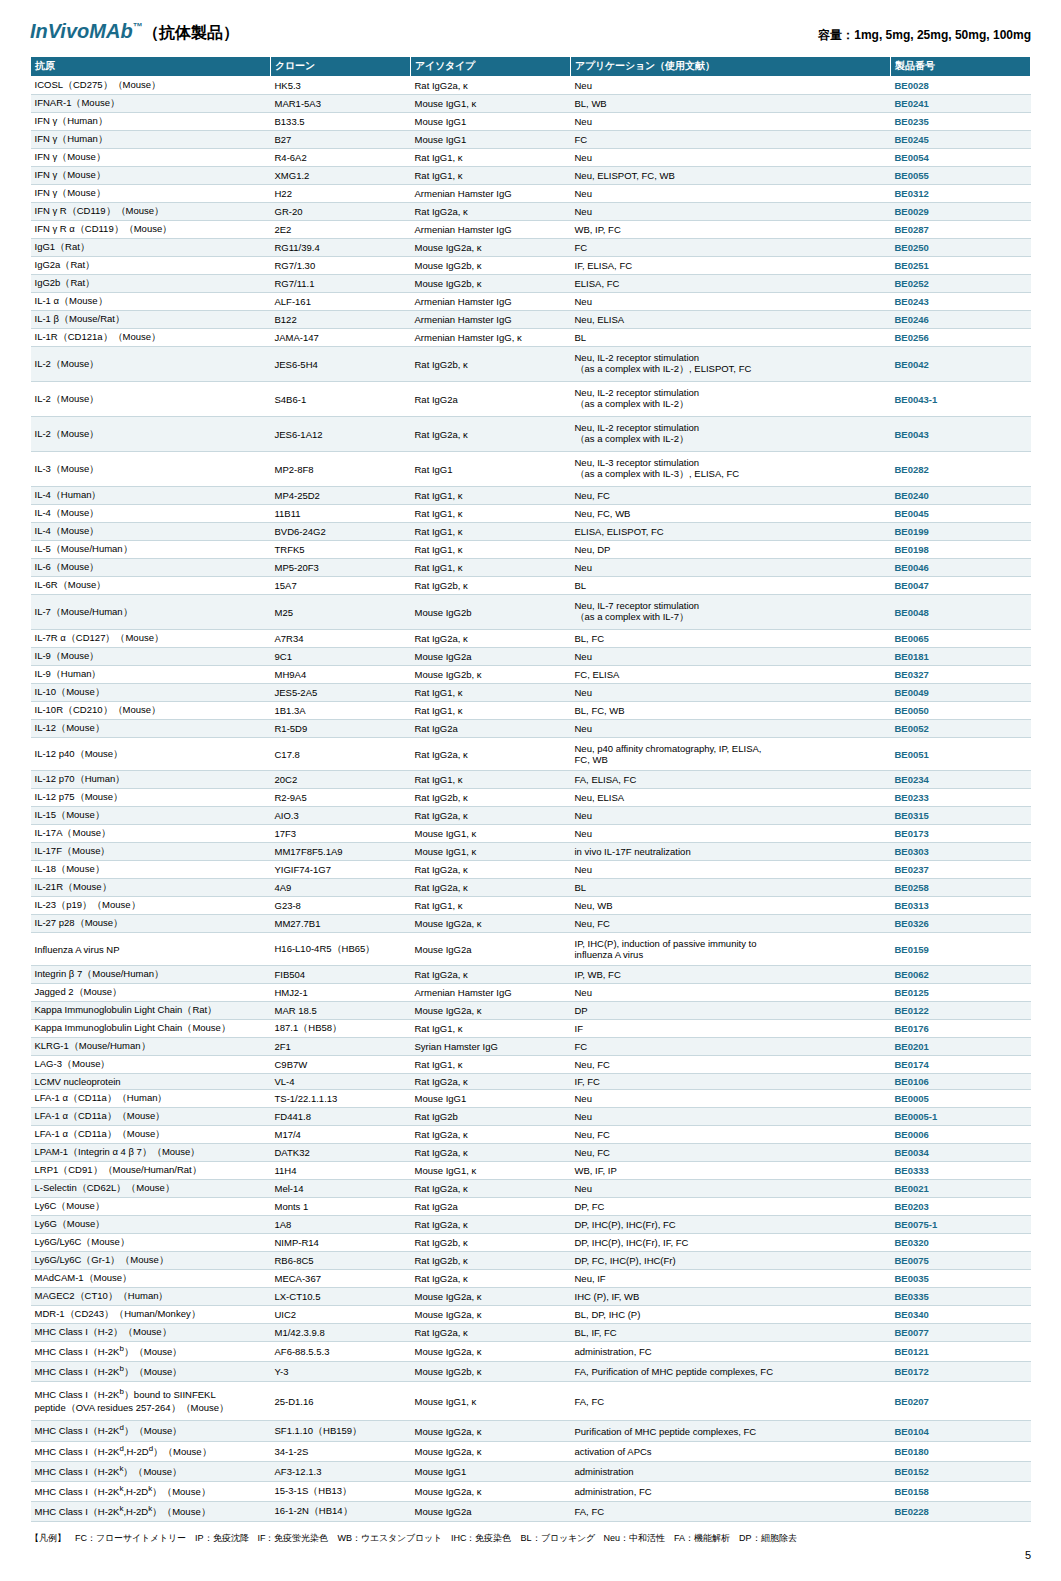InVivo MAb™（抗体製品）
容量：1mg, 5mg, 25mg, 50mg, 100mg
| 抗原 | クローン | アイソタイプ | アプリケーション（使用文献） | 製品番号 |
| --- | --- | --- | --- | --- |
| ICOSL（CD275）（Mouse） | HK5.3 | Rat IgG2a, κ | Neu | BE0028 |
| IFNAR-1（Mouse） | MAR1-5A3 | Mouse IgG1, κ | BL, WB | BE0241 |
| IFN γ（Human） | B133.5 | Mouse IgG1 | Neu | BE0235 |
| IFN γ（Human） | B27 | Mouse IgG1 | FC | BE0245 |
| IFN γ（Mouse） | R4-6A2 | Rat IgG1, κ | Neu | BE0054 |
| IFN γ（Mouse） | XMG1.2 | Rat IgG1, κ | Neu, ELISPOT, FC, WB | BE0055 |
| IFN γ（Mouse） | H22 | Armenian Hamster IgG | Neu | BE0312 |
| IFN γ R（CD119）（Mouse） | GR-20 | Rat IgG2a, κ | Neu | BE0029 |
| IFN γ R α（CD119）（Mouse） | 2E2 | Armenian Hamster IgG | WB, IP, FC | BE0287 |
| IgG1（Rat） | RG11/39.4 | Mouse IgG2a, κ | FC | BE0250 |
| IgG2a（Rat） | RG7/1.30 | Mouse IgG2b, κ | IF, ELISA, FC | BE0251 |
| IgG2b（Rat） | RG7/11.1 | Mouse IgG2b, κ | ELISA, FC | BE0252 |
| IL-1 α（Mouse） | ALF-161 | Armenian Hamster IgG | Neu | BE0243 |
| IL-1 β（Mouse/Rat） | B122 | Armenian Hamster IgG | Neu, ELISA | BE0246 |
| IL-1R（CD121a）（Mouse） | JAMA-147 | Armenian Hamster IgG, κ | BL | BE0256 |
| IL-2（Mouse） | JES6-5H4 | Rat IgG2b, κ | Neu, IL-2 receptor stimulation （as a complex with IL-2）, ELISPOT, FC | BE0042 |
| IL-2（Mouse） | S4B6-1 | Rat IgG2a | Neu, IL-2 receptor stimulation （as a complex with IL-2） | BE0043-1 |
| IL-2（Mouse） | JES6-1A12 | Rat IgG2a, κ | Neu, IL-2 receptor stimulation （as a complex with IL-2） | BE0043 |
| IL-3（Mouse） | MP2-8F8 | Rat IgG1 | Neu, IL-3 receptor stimulation （as a complex with IL-3）, ELISA, FC | BE0282 |
| IL-4（Human） | MP4-25D2 | Rat IgG1, κ | Neu, FC | BE0240 |
| IL-4（Mouse） | 11B11 | Rat IgG1, κ | Neu, FC, WB | BE0045 |
| IL-4（Mouse） | BVD6-24G2 | Rat IgG1, κ | ELISA, ELISPOT, FC | BE0199 |
| IL-5（Mouse/Human） | TRFK5 | Rat IgG1, κ | Neu, DP | BE0198 |
| IL-6（Mouse） | MP5-20F3 | Rat IgG1, κ | Neu | BE0046 |
| IL-6R（Mouse） | 15A7 | Rat IgG2b, κ | BL | BE0047 |
| IL-7（Mouse/Human） | M25 | Mouse IgG2b | Neu, IL-7 receptor stimulation （as a complex with IL-7） | BE0048 |
| IL-7R α（CD127）（Mouse） | A7R34 | Rat IgG2a, κ | BL, FC | BE0065 |
| IL-9（Mouse） | 9C1 | Mouse IgG2a | Neu | BE0181 |
| IL-9（Human） | MH9A4 | Mouse IgG2b, κ | FC, ELISA | BE0327 |
| IL-10（Mouse） | JES5-2A5 | Rat IgG1, κ | Neu | BE0049 |
| IL-10R（CD210）（Mouse） | 1B1.3A | Rat IgG1, κ | BL, FC, WB | BE0050 |
| IL-12（Mouse） | R1-5D9 | Rat IgG2a | Neu | BE0052 |
| IL-12 p40（Mouse） | C17.8 | Rat IgG2a, κ | Neu, p40 affinity chromatography, IP, ELISA, FC, WB | BE0051 |
| IL-12 p70（Human） | 20C2 | Rat IgG1, κ | FA, ELISA, FC | BE0234 |
| IL-12 p75（Mouse） | R2-9A5 | Rat IgG2b, κ | Neu, ELISA | BE0233 |
| IL-15（Mouse） | AIO.3 | Rat IgG2a, κ | Neu | BE0315 |
| IL-17A（Mouse） | 17F3 | Mouse IgG1, κ | Neu | BE0173 |
| IL-17F（Mouse） | MM17F8F5.1A9 | Mouse IgG1, κ | in vivo IL-17F neutralization | BE0303 |
| IL-18（Mouse） | YIGIF74-1G7 | Rat IgG2a, κ | Neu | BE0237 |
| IL-21R（Mouse） | 4A9 | Rat IgG2a, κ | BL | BE0258 |
| IL-23（p19）（Mouse） | G23-8 | Rat IgG1, κ | Neu, WB | BE0313 |
| IL-27 p28（Mouse） | MM27.7B1 | Mouse IgG2a, κ | Neu, FC | BE0326 |
| Influenza A virus NP | H16-L10-4R5（HB65） | Mouse IgG2a | IP, IHC(P), induction of passive immunity to influenza A virus | BE0159 |
| Integrin β 7（Mouse/Human） | FIB504 | Rat IgG2a, κ | IP, WB, FC | BE0062 |
| Jagged 2（Mouse） | HMJ2-1 | Armenian Hamster IgG | Neu | BE0125 |
| Kappa Immunoglobulin Light Chain（Rat） | MAR 18.5 | Mouse IgG2a, κ | DP | BE0122 |
| Kappa Immunoglobulin Light Chain（Mouse） | 187.1（HB58） | Rat IgG1, κ | IF | BE0176 |
| KLRG-1（Mouse/Human） | 2F1 | Syrian Hamster IgG | FC | BE0201 |
| LAG-3（Mouse） | C9B7W | Rat IgG1, κ | Neu, FC | BE0174 |
| LCMV nucleoprotein | VL-4 | Rat IgG2a, κ | IF, FC | BE0106 |
| LFA-1 α（CD11a）（Human） | TS-1/22.1.1.13 | Mouse IgG1 | Neu | BE0005 |
| LFA-1 α（CD11a）（Mouse） | FD441.8 | Rat IgG2b | Neu | BE0005-1 |
| LFA-1 α（CD11a）（Mouse） | M17/4 | Rat IgG2a, κ | Neu, FC | BE0006 |
| LPAM-1（Integrin α 4 β 7）（Mouse） | DATK32 | Rat IgG2a, κ | Neu, FC | BE0034 |
| LRP1（CD91）（Mouse/Human/Rat） | 11H4 | Mouse IgG1, κ | WB, IF, IP | BE0333 |
| L-Selectin（CD62L）（Mouse） | Mel-14 | Rat IgG2a, κ | Neu | BE0021 |
| Ly6C（Mouse） | Monts 1 | Rat IgG2a | DP, FC | BE0203 |
| Ly6G（Mouse） | 1A8 | Rat IgG2a, κ | DP, IHC(P), IHC(Fr), FC | BE0075-1 |
| Ly6G/Ly6C（Mouse） | NIMP-R14 | Rat IgG2b, κ | DP, IHC(P), IHC(Fr), IF, FC | BE0320 |
| Ly6G/Ly6C（Gr-1）（Mouse） | RB6-8C5 | Rat IgG2b, κ | DP, FC, IHC(P), IHC(Fr) | BE0075 |
| MAdCAM-1（Mouse） | MECA-367 | Rat IgG2a, κ | Neu, IF | BE0035 |
| MAGEC2（CT10）（Human） | LX-CT10.5 | Mouse IgG2a, κ | IHC (P), IF, WB | BE0335 |
| MDR-1（CD243）（Human/Monkey） | UIC2 | Mouse IgG2a, κ | BL, DP, IHC (P) | BE0340 |
| MHC Class I（H-2）（Mouse） | M1/42.3.9.8 | Rat IgG2a, κ | BL, IF, FC | BE0077 |
| MHC Class I（H-2K b ）（Mouse） | AF6-88.5.5.3 | Mouse IgG2a, κ | administration, FC | BE0121 |
| MHC Class I（H-2K b ）（Mouse） | Y-3 | Mouse IgG2b, κ | FA, Purification of MHC peptide complexes, FC | BE0172 |
| MHC Class I（H-2K b ）bound to SIINFEKL peptide（OVA residues 257-264）（Mouse） | 25-D1.16 | Mouse IgG1, κ | FA, FC | BE0207 |
| MHC Class I（H-2K d ）（Mouse） | SF1.1.10（HB159） | Mouse IgG2a, κ | Purification of MHC peptide complexes, FC | BE0104 |
| MHC Class I（H-2K d ,H-2D d ）（Mouse） | 34-1-2S | Mouse IgG2a, κ | activation of APCs | BE0180 |
| MHC Class I（H-2K k ）（Mouse） | AF3-12.1.3 | Mouse IgG1 | administration | BE0152 |
| MHC Class I（H-2K k ,H-2D k ）（Mouse） | 15-3-1S（HB13） | Mouse IgG2a, κ | administration, FC | BE0158 |
| MHC Class I（H-2K k ,H-2D k ）（Mouse） | 16-1-2N（HB14） | Mouse IgG2a | FA, FC | BE0228 |
【凡例】　FC：フローサイトメトリー　IP：免疫沈降　IF：免疫蛍光染色　WB：ウエスタンブロット　IHC：免疫染色　BL：ブロッキング　Neu：中和活性　FA：機能解析　DP：細胞除去
5